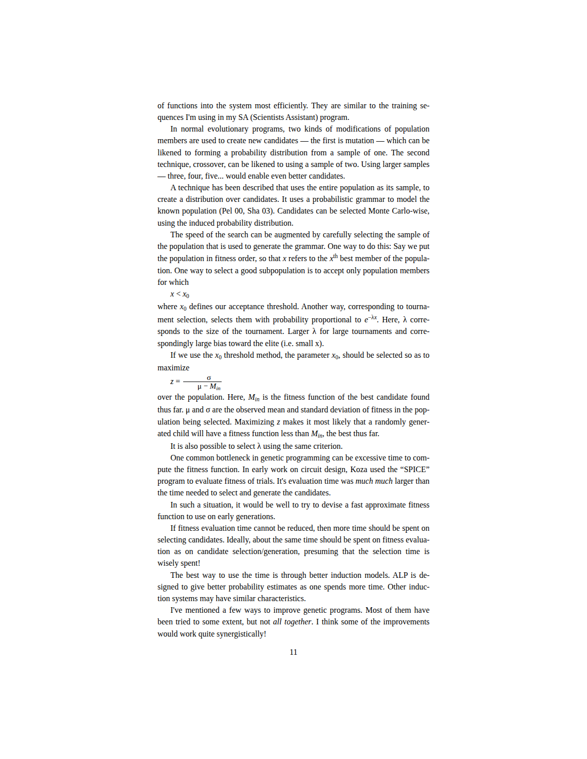of functions into the system most efficiently. They are similar to the training sequences I'm using in my SA (Scientists Assistant) program.
In normal evolutionary programs, two kinds of modifications of population members are used to create new candidates — the first is mutation — which can be likened to forming a probability distribution from a sample of one. The second technique, crossover, can be likened to using a sample of two. Using larger samples — three, four, five... would enable even better candidates.
A technique has been described that uses the entire population as its sample, to create a distribution over candidates. It uses a probabilistic grammar to model the known population (Pel 00, Sha 03). Candidates can be selected Monte Carlo-wise, using the induced probability distribution.
The speed of the search can be augmented by carefully selecting the sample of the population that is used to generate the grammar. One way to do this: Say we put the population in fitness order, so that x refers to the xth best member of the population. One way to select a good subpopulation is to accept only population members for which
x < x0
where x0 defines our acceptance threshold. Another way, corresponding to tournament selection, selects them with probability proportional to e−λx. Here, λ corresponds to the size of the tournament. Larger λ for large tournaments and correspondingly large bias toward the elite (i.e. small x).
If we use the x0 threshold method, the parameter x0, should be selected so as to maximize
z = σμ − Min
over the population. Here, Min is the fitness function of the best candidate found thus far. μ and σ are the observed mean and standard deviation of fitness in the population being selected. Maximizing z makes it most likely that a randomly generated child will have a fitness function less than Min, the best thus far.
It is also possible to select λ using the same criterion.
One common bottleneck in genetic programming can be excessive time to compute the fitness function. In early work on circuit design, Koza used the “SPICE” program to evaluate fitness of trials. It's evaluation time was much much larger than the time needed to select and generate the candidates.
In such a situation, it would be well to try to devise a fast approximate fitness function to use on early generations.
If fitness evaluation time cannot be reduced, then more time should be spent on selecting candidates. Ideally, about the same time should be spent on fitness evaluation as on candidate selection/generation, presuming that the selection time is wisely spent!
The best way to use the time is through better induction models. ALP is designed to give better probability estimates as one spends more time. Other induction systems may have similar characteristics.
I've mentioned a few ways to improve genetic programs. Most of them have been tried to some extent, but not all together. I think some of the improvements would work quite synergistically!
11